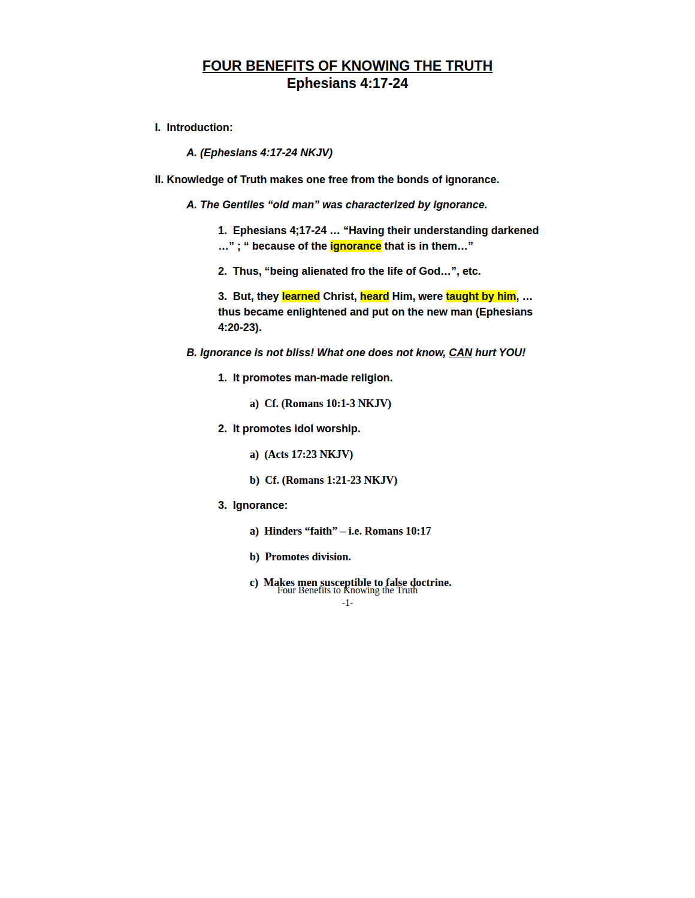FOUR BENEFITS OF KNOWING THE TRUTH Ephesians 4:17-24
I. Introduction:
A. (Ephesians 4:17-24 NKJV)
II. Knowledge of Truth makes one free from the bonds of ignorance.
A. The Gentiles “old man” was characterized by ignorance.
1. Ephesians 4;17-24 … “Having their understanding darkened …” ; “ because of the ignorance that is in them…”
2. Thus, “being alienated fro the life of God…”, etc.
3. But, they learned Christ, heard Him, were taught by him, … thus became enlightened and put on the new man (Ephesians 4:20-23).
B. Ignorance is not bliss! What one does not know, CAN hurt YOU!
1. It promotes man-made religion.
a) Cf. (Romans 10:1-3 NKJV)
2. It promotes idol worship.
a) (Acts 17:23 NKJV)
b) Cf. (Romans 1:21-23 NKJV)
3. Ignorance:
a) Hinders “faith” – i.e. Romans 10:17
b) Promotes division.
c) Makes men susceptible to false doctrine.
Four Benefits to Knowing the Truth
-1-